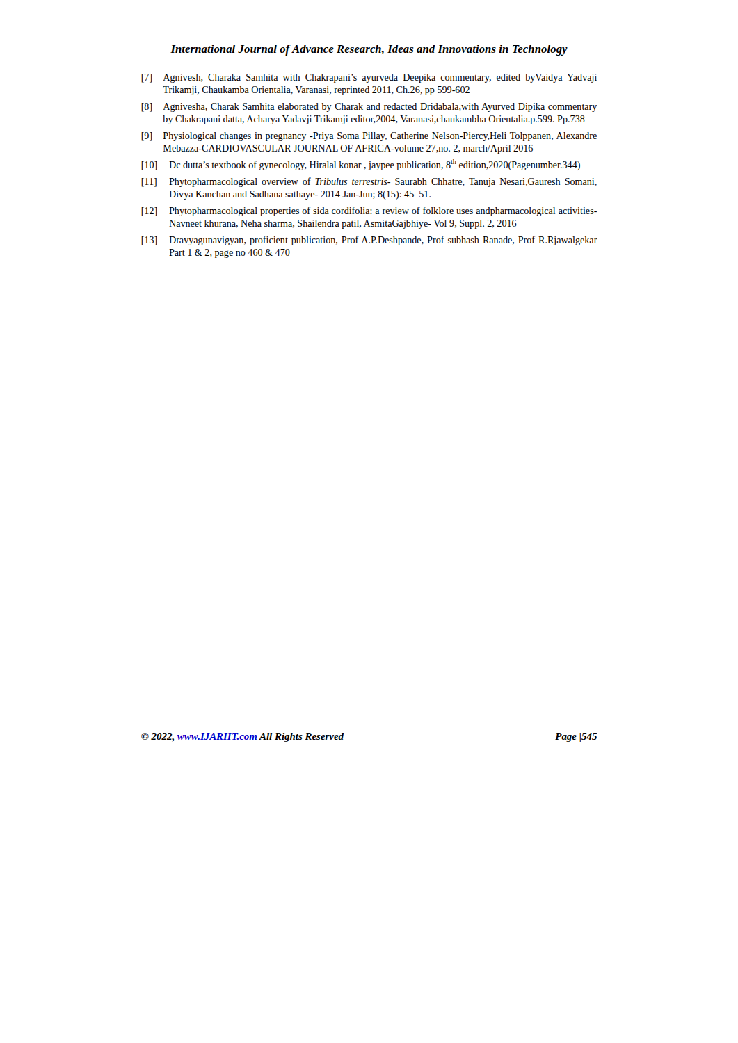International Journal of Advance Research, Ideas and Innovations in Technology
[7] Agnivesh, Charaka Samhita with Chakrapani’s ayurveda Deepika commentary, edited byVaidya Yadvaji Trikamji, Chaukamba Orientalia, Varanasi, reprinted 2011, Ch.26, pp 599-602
[8] Agnivesha, Charak Samhita elaborated by Charak and redacted Dridabala,with Ayurved Dipika commentary by Chakrapani datta, Acharya Yadavji Trikamji editor,2004, Varanasi,chaukambha Orientalia.p.599. Pp.738
[9] Physiological changes in pregnancy -Priya Soma Pillay, Catherine Nelson-Piercy,Heli Tolppanen, Alexandre Mebazza-CARDIOVASCULAR JOURNAL OF AFRICA-volume 27,no. 2, march/April 2016
[10] Dc dutta’s textbook of gynecology, Hiralal konar , jaypee publication, 8th edition,2020(Pagenumber.344)
[11] Phytopharmacological overview of Tribulus terrestris- Saurabh Chhatre, Tanuja Nesari,Gauresh Somani, Divya Kanchan and Sadhana sathaye- 2014 Jan-Jun; 8(15): 45–51.
[12] Phytopharmacological properties of sida cordifolia: a review of folklore uses andpharmacological activities-Navneet khurana, Neha sharma, Shailendra patil, AsmitaGajbhiye- Vol 9, Suppl. 2, 2016
[13] Dravyagunavigyan, proficient publication, Prof A.P.Deshpande, Prof subhash Ranade, Prof R.Rjawalgekar Part 1 & 2, page no 460 & 470
© 2022, www.IJARIIT.com All Rights Reserved
Page |545